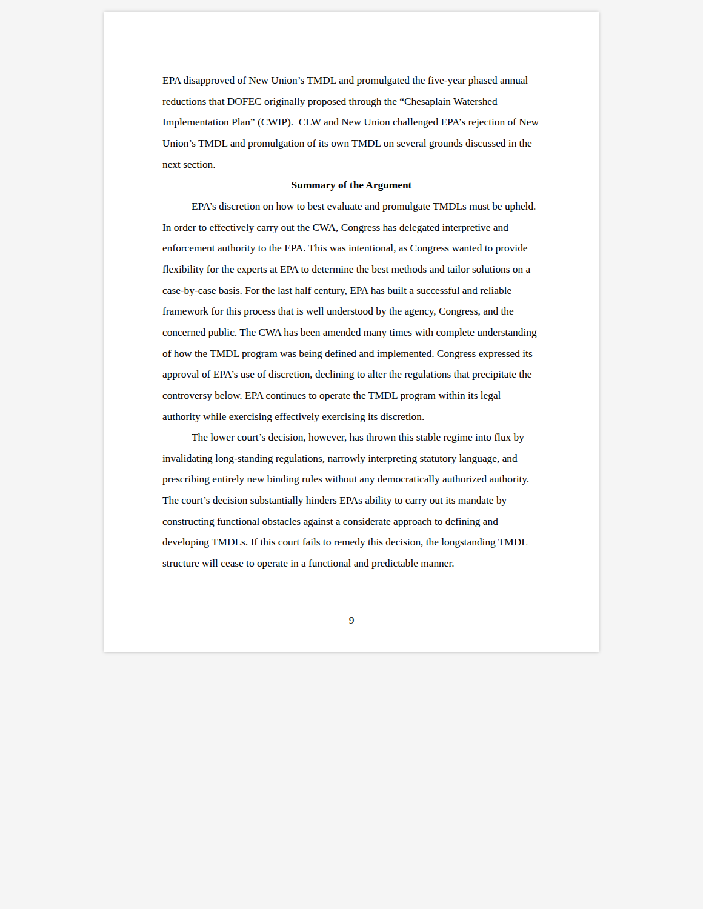EPA disapproved of New Union’s TMDL and promulgated the five-year phased annual reductions that DOFEC originally proposed through the “Chesaplain Watershed Implementation Plan” (CWIP). CLW and New Union challenged EPA’s rejection of New Union’s TMDL and promulgation of its own TMDL on several grounds discussed in the next section.
Summary of the Argument
EPA’s discretion on how to best evaluate and promulgate TMDLs must be upheld. In order to effectively carry out the CWA, Congress has delegated interpretive and enforcement authority to the EPA. This was intentional, as Congress wanted to provide flexibility for the experts at EPA to determine the best methods and tailor solutions on a case-by-case basis. For the last half century, EPA has built a successful and reliable framework for this process that is well understood by the agency, Congress, and the concerned public. The CWA has been amended many times with complete understanding of how the TMDL program was being defined and implemented. Congress expressed its approval of EPA’s use of discretion, declining to alter the regulations that precipitate the controversy below. EPA continues to operate the TMDL program within its legal authority while exercising effectively exercising its discretion.
The lower court’s decision, however, has thrown this stable regime into flux by invalidating long-standing regulations, narrowly interpreting statutory language, and prescribing entirely new binding rules without any democratically authorized authority. The court’s decision substantially hinders EPAs ability to carry out its mandate by constructing functional obstacles against a considerate approach to defining and developing TMDLs. If this court fails to remedy this decision, the longstanding TMDL structure will cease to operate in a functional and predictable manner.
9